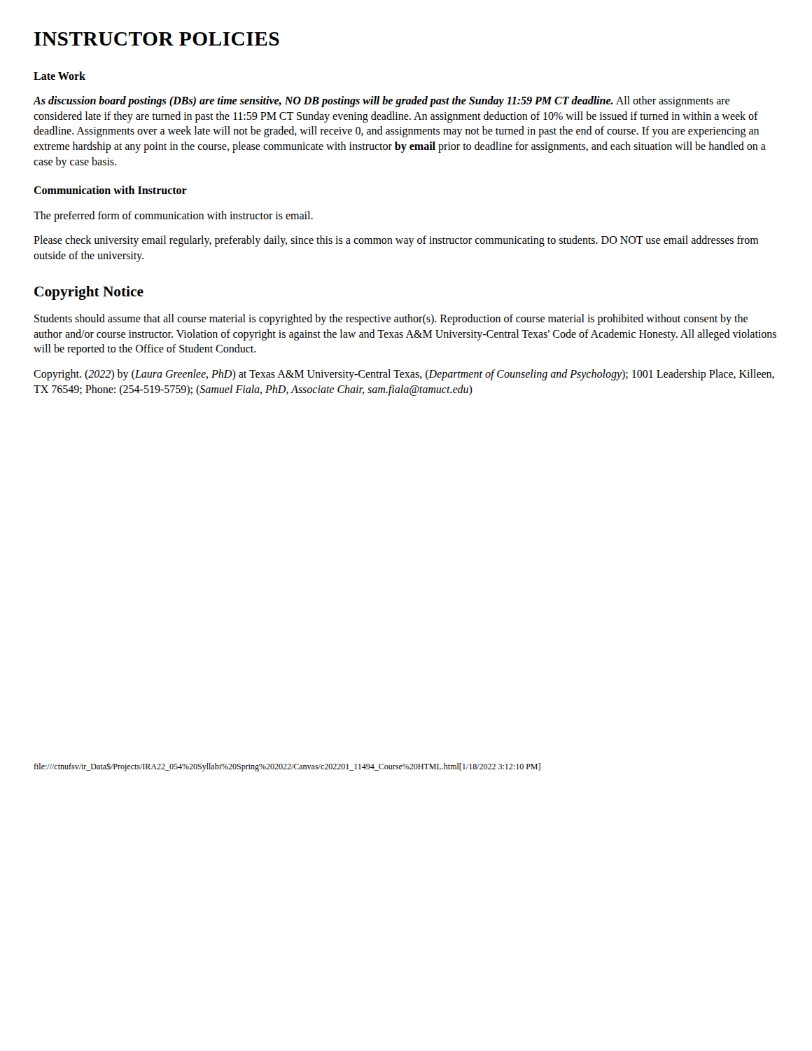INSTRUCTOR POLICIES
Late Work
As discussion board postings (DBs) are time sensitive, NO DB postings will be graded past the Sunday 11:59 PM CT deadline. All other assignments are considered late if they are turned in past the 11:59 PM CT Sunday evening deadline. An assignment deduction of 10% will be issued if turned in within a week of deadline. Assignments over a week late will not be graded, will receive 0, and assignments may not be turned in past the end of course. If you are experiencing an extreme hardship at any point in the course, please communicate with instructor by email prior to deadline for assignments, and each situation will be handled on a case by case basis.
Communication with Instructor
The preferred form of communication with instructor is email.
Please check university email regularly, preferably daily, since this is a common way of instructor communicating to students. DO NOT use email addresses from outside of the university.
Copyright Notice
Students should assume that all course material is copyrighted by the respective author(s). Reproduction of course material is prohibited without consent by the author and/or course instructor. Violation of copyright is against the law and Texas A&M University-Central Texas' Code of Academic Honesty. All alleged violations will be reported to the Office of Student Conduct.
Copyright. (2022) by (Laura Greenlee, PhD) at Texas A&M University-Central Texas, (Department of Counseling and Psychology); 1001 Leadership Place, Killeen, TX 76549; Phone: (254-519-5759); (Samuel Fiala, PhD, Associate Chair, sam.fiala@tamuct.edu)
file:///ctnufsv/ir_Data$/Projects/IRA22_054%20Syllabi%20Spring%202022/Canvas/c202201_11494_Course%20HTML.html[1/18/2022 3:12:10 PM]